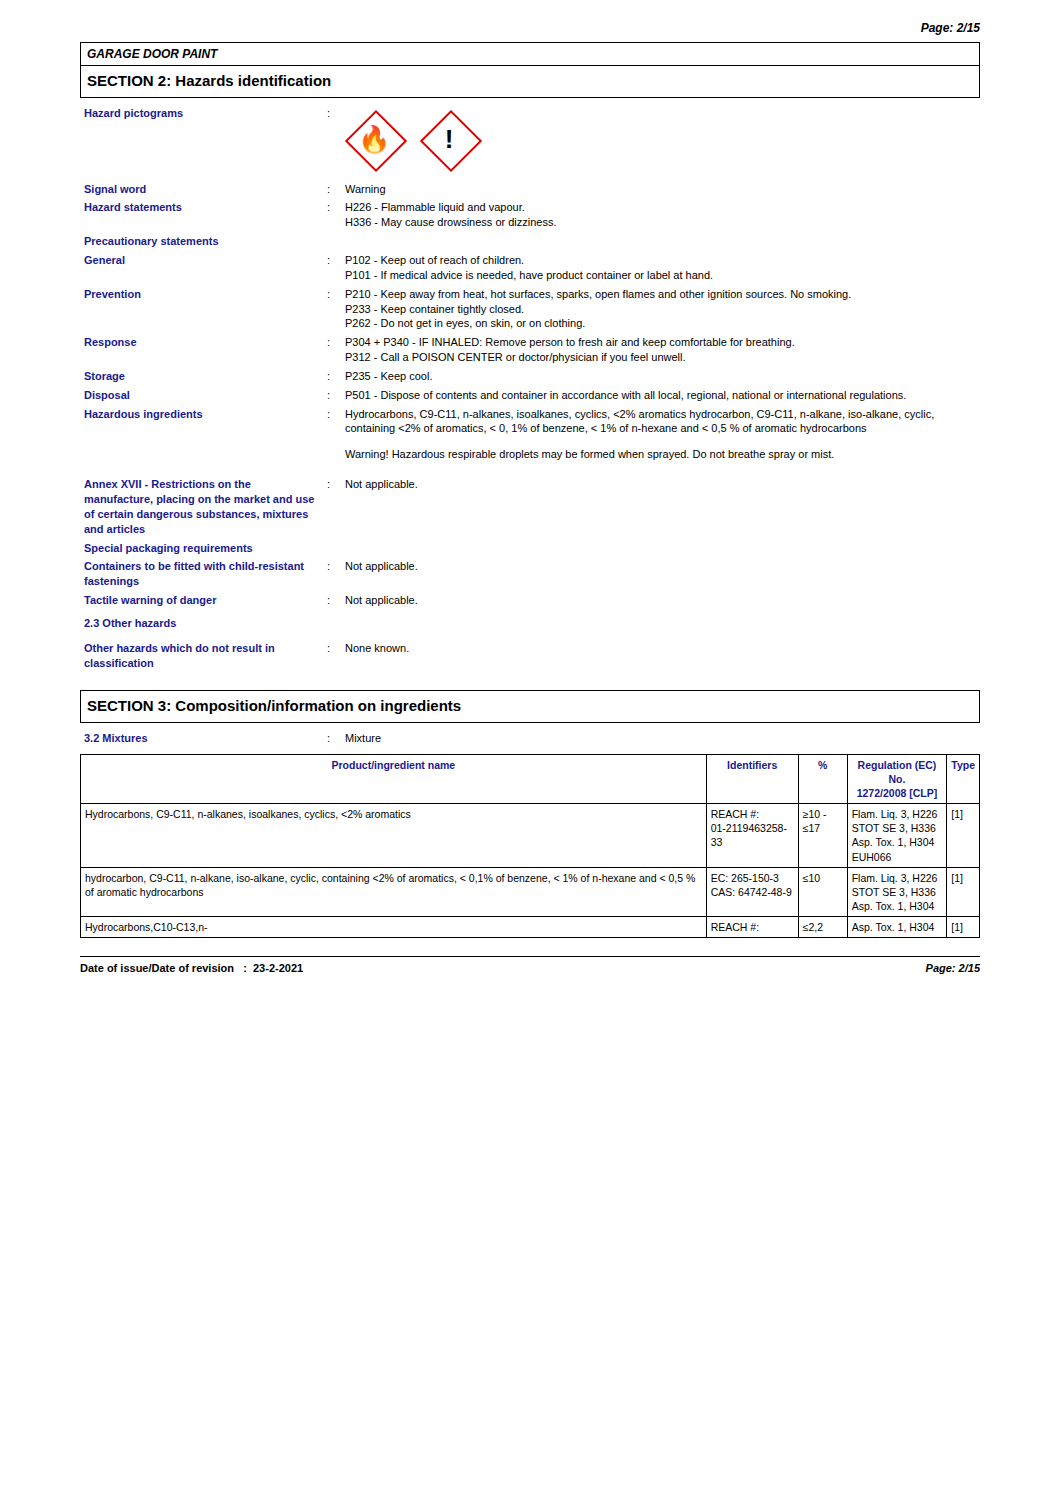Page: 2/15
GARAGE DOOR PAINT
SECTION 2: Hazards identification
| Hazard pictograms | : | 🔥 ! |
| Signal word | : | Warning |
| Hazard statements | : | H226 - Flammable liquid and vapour. H336 - May cause drowsiness or dizziness. |
| Precautionary statements | | |
| General | : | P102 - Keep out of reach of children. P101 - If medical advice is needed, have product container or label at hand. |
| Prevention | : | P210 - Keep away from heat, hot surfaces, sparks, open flames and other ignition sources. No smoking. P233 - Keep container tightly closed. P262 - Do not get in eyes, on skin, or on clothing. |
| Response | : | P304 + P340 - IF INHALED: Remove person to fresh air and keep comfortable for breathing. P312 - Call a POISON CENTER or doctor/physician if you feel unwell. |
| Storage | : | P235 - Keep cool. |
| Disposal | : | P501 - Dispose of contents and container in accordance with all local, regional, national or international regulations. |
| Hazardous ingredients | : | Hydrocarbons, C9-C11, n-alkanes, isoalkanes, cyclics, <2% aromatics hydrocarbon, C9-C11, n-alkane, iso-alkane, cyclic, containing <2% of aromatics, < 0, 1% of benzene, < 1% of n-hexane and < 0,5 % of aromatic hydrocarbons Warning! Hazardous respirable droplets may be formed when sprayed. Do not breathe spray or mist. |
| Annex XVII - Restrictions on the manufacture, placing on the market and use of certain dangerous substances, mixtures and articles | : | Not applicable. |
| Special packaging requirements | | |
| Containers to be fitted with child-resistant fastenings | : | Not applicable. |
| Tactile warning of danger | : | Not applicable. |
2.3 Other hazards
| Other hazards which do not result in classification | : | None known. |
SECTION 3: Composition/information on ingredients
| 3.2 Mixtures | : | Mixture |
| Product/ingredient name | Identifiers | % | Regulation (EC) No. 1272/2008 [CLP] | Type |
| --- | --- | --- | --- | --- |
| Hydrocarbons, C9-C11, n-alkanes, isoalkanes, cyclics, <2% aromatics | REACH #: 01-2119463258-33 | ≥10 - ≤17 | Flam. Liq. 3, H226 STOT SE 3, H336 Asp. Tox. 1, H304 EUH066 | [1] |
| hydrocarbon, C9-C11, n-alkane, iso-alkane, cyclic, containing <2% of aromatics, < 0,1% of benzene, < 1% of n-hexane and < 0,5 % of aromatic hydrocarbons | EC: 265-150-3 CAS: 64742-48-9 | ≤10 | Flam. Liq. 3, H226 STOT SE 3, H336 Asp. Tox. 1, H304 | [1] |
| Hydrocarbons,C10-C13,n- | REACH #: | ≤2,2 | Asp. Tox. 1, H304 | [1] |
Date of issue/Date of revision : 23-2-2021 Page: 2/15